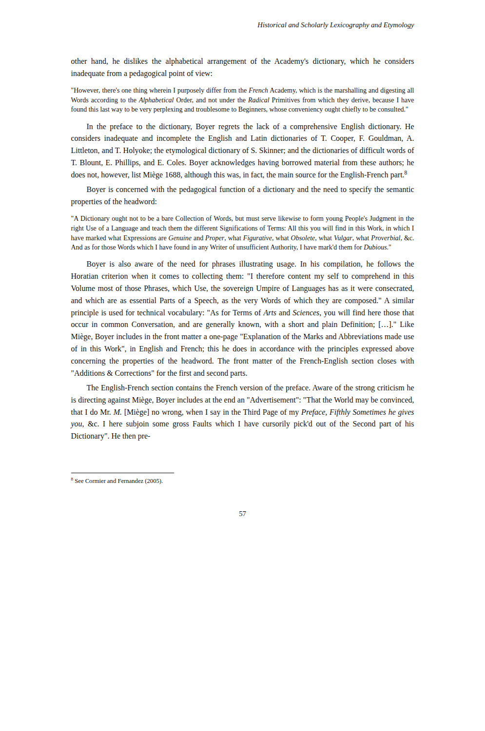Historical and Scholarly Lexicography and Etymology
other hand, he dislikes the alphabetical arrangement of the Academy's dictionary, which he considers inadequate from a pedagogical point of view:
"However, there's one thing wherein I purposely differ from the French Academy, which is the marshalling and digesting all Words according to the Alphabetical Order, and not under the Radical Primitives from which they derive, because I have found this last way to be very perplexing and troublesome to Beginners, whose conveniency ought chiefly to be consulted."
In the preface to the dictionary, Boyer regrets the lack of a comprehensive English dictionary. He considers inadequate and incomplete the English and Latin dictionaries of T. Cooper, F. Gouldman, A. Littleton, and T. Holyoke; the etymological dictionary of S. Skinner; and the dictionaries of difficult words of T. Blount, E. Phillips, and E. Coles. Boyer acknowledges having borrowed material from these authors; he does not, however, list Miège 1688, although this was, in fact, the main source for the English-French part.8
Boyer is concerned with the pedagogical function of a dictionary and the need to specify the semantic properties of the headword:
"A Dictionary ought not to be a bare Collection of Words, but must serve likewise to form young People's Judgment in the right Use of a Language and teach them the different Significations of Terms: All this you will find in this Work, in which I have marked what Expressions are Genuine and Proper, what Figurative, what Obsolete, what Vulgar, what Proverbial, &c. And as for those Words which I have found in any Writer of unsufficient Authority, I have mark'd them for Dubious."
Boyer is also aware of the need for phrases illustrating usage. In his compilation, he follows the Horatian criterion when it comes to collecting them: "I therefore content my self to comprehend in this Volume most of those Phrases, which Use, the sovereign Umpire of Languages has as it were consecrated, and which are as essential Parts of a Speech, as the very Words of which they are composed." A similar principle is used for technical vocabulary: "As for Terms of Arts and Sciences, you will find here those that occur in common Conversation, and are generally known, with a short and plain Definition; […]." Like Miège, Boyer includes in the front matter a one-page "Explanation of the Marks and Abbreviations made use of in this Work", in English and French; this he does in accordance with the principles expressed above concerning the properties of the headword. The front matter of the French-English section closes with "Additions & Corrections" for the first and second parts.
The English-French section contains the French version of the preface. Aware of the strong criticism he is directing against Miège, Boyer includes at the end an "Advertisement": "That the World may be convinced, that I do Mr. M. [Miège] no wrong, when I say in the Third Page of my Preface, Fifthly Sometimes he gives you, &c. I here subjoin some gross Faults which I have cursorily pick'd out of the Second part of his Dictionary". He then pre-
8 See Cormier and Fernandez (2005).
57